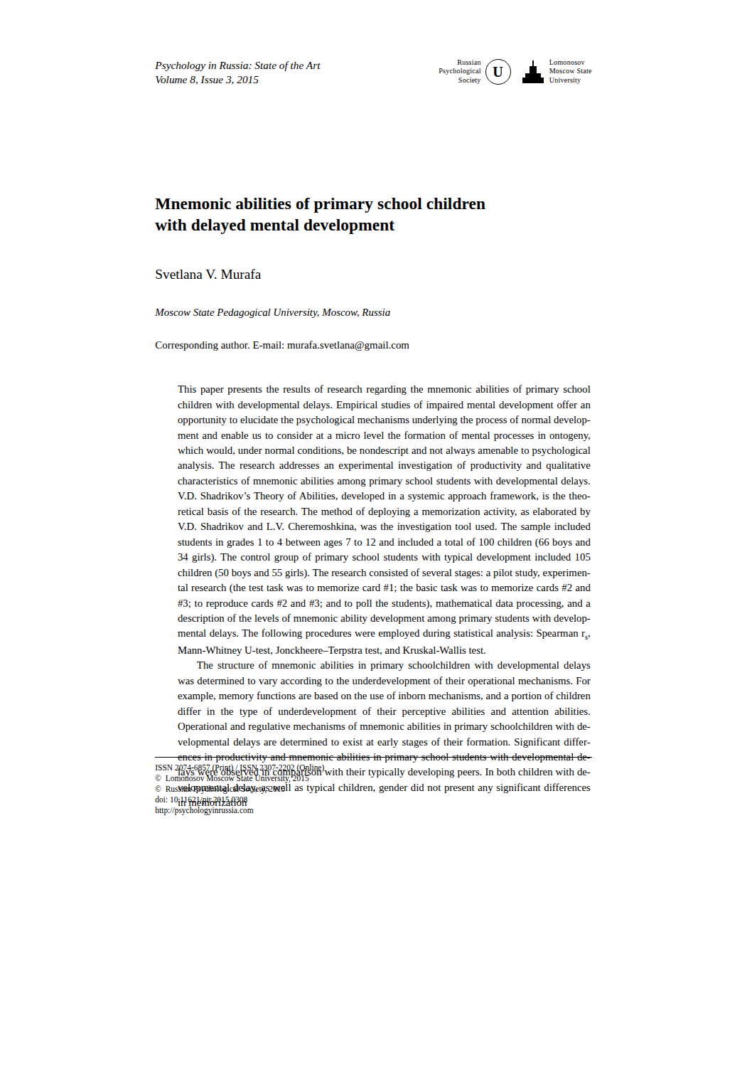Psychology in Russia: State of the Art
Volume 8, Issue 3, 2015
Russian
Psychological
Society
U
Lomonosov
Moscow State
University
Mnemonic abilities of primary school children
with delayed mental development
Svetlana V. Murafa
Moscow State Pedagogical University, Moscow, Russia
Corresponding author. E-mail: murafa.svetlana@gmail.com
This paper presents the results of research regarding the mnemonic abilities of primary school children with developmental delays. Empirical studies of impaired mental development offer an opportunity to elucidate the psychological mechanisms underlying the process of normal development and enable us to consider at a micro level the formation of mental processes in ontogeny, which would, under normal conditions, be nondescript and not always amenable to psychological analysis. The research addresses an experimental investigation of productivity and qualitative characteristics of mnemonic abilities among primary school students with developmental delays. V.D. Shadrikov’s Theory of Abilities, developed in a systemic approach framework, is the theoretical basis of the research. The method of deploying a memorization activity, as elaborated by V.D. Shadrikov and L.V. Cheremoshkina, was the investigation tool used. The sample included students in grades 1 to 4 between ages 7 to 12 and included a total of 100 children (66 boys and 34 girls). The control group of primary school students with typical development included 105 children (50 boys and 55 girls). The research consisted of several stages: a pilot study, experimental research (the test task was to memorize card #1; the basic task was to memorize cards #2 and #3; to reproduce cards #2 and #3; and to poll the students), mathematical data processing, and a description of the levels of mnemonic ability development among primary students with developmental delays. The following procedures were employed during statistical analysis: Spearman rs, Mann-Whitney U-test, Jonckheere–Terpstra test, and Kruskal-Wallis test.
The structure of mnemonic abilities in primary schoolchildren with developmental delays was determined to vary according to the underdevelopment of their operational mechanisms. For example, memory functions are based on the use of inborn mechanisms, and a portion of children differ in the type of underdevelopment of their perceptive abilities and attention abilities. Operational and regulative mechanisms of mnemonic abilities in primary schoolchildren with developmental delays are determined to exist at early stages of their formation. Significant differences in productivity and mnemonic abilities in primary school students with developmental delays were observed in comparison with their typically developing peers. In both children with developmental delay, as well as typical children, gender did not present any significant differences in memorization
ISSN 2074-6857 (Print) / ISSN 2307-2202 (Online)
© Lomonosov Moscow State University, 2015
© Russian Psychological Society, 2015
doi: 10.11621/pir.2015.0308
http://psychologyinrussia.com